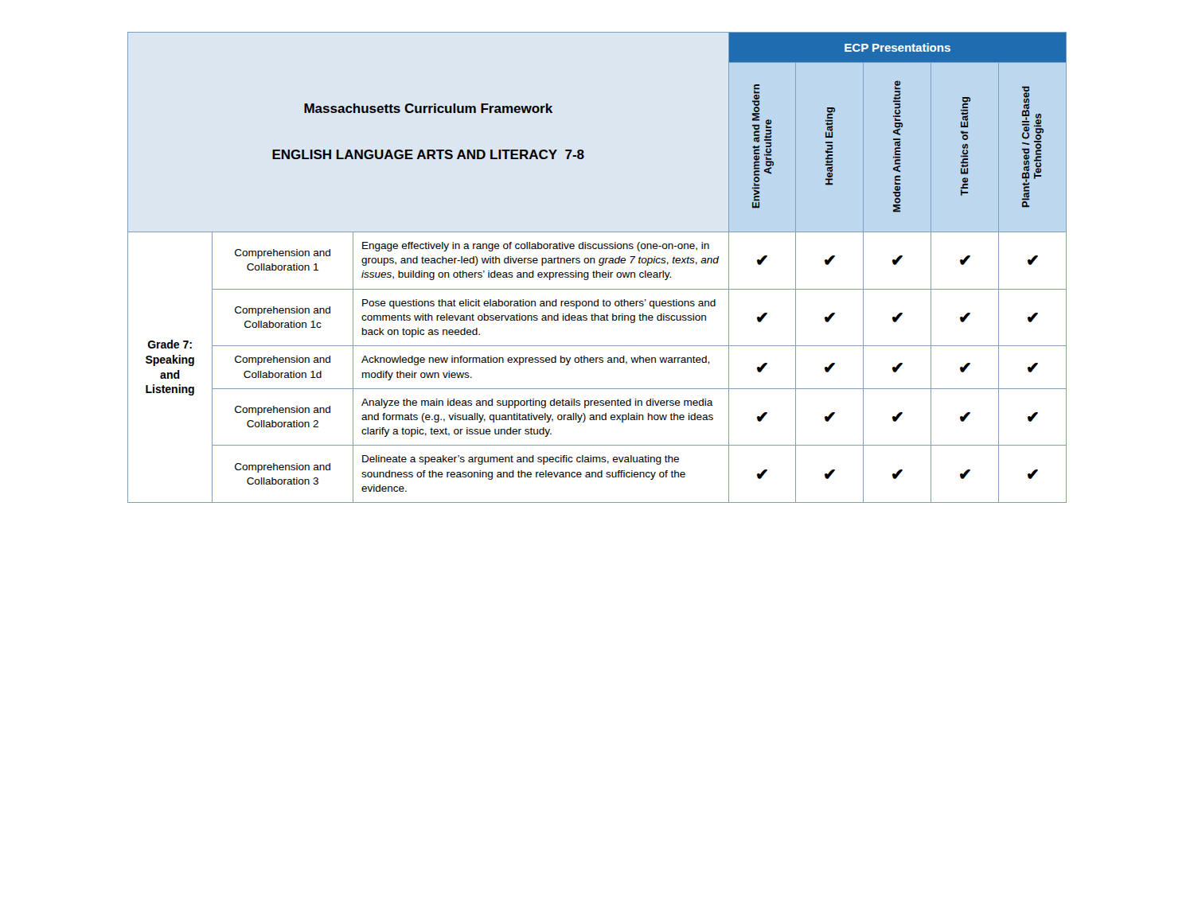| Massachusetts Curriculum Framework ENGLISH LANGUAGE ARTS AND LITERACY 7-8 | ECP Presentations |
| Environment and Modern Agriculture | Healthful Eating | Modern Animal Agriculture | The Ethics of Eating | Plant-Based / Cell-Based Technologies |
| Grade 7: Speaking and Listening | Comprehension and Collaboration 1 | Engage effectively in a range of collaborative discussions (one-on-one, in groups, and teacher-led) with diverse partners on grade 7 topics , texts , and issues , building on others’ ideas and expressing their own clearly. | ✔ | ✔ | ✔ | ✔ | ✔ |
| Comprehension and Collaboration 1c | Pose questions that elicit elaboration and respond to others’ questions and comments with relevant observations and ideas that bring the discussion back on topic as needed. | ✔ | ✔ | ✔ | ✔ | ✔ |
| Comprehension and Collaboration 1d | Acknowledge new information expressed by others and, when warranted, modify their own views. | ✔ | ✔ | ✔ | ✔ | ✔ |
| Comprehension and Collaboration 2 | Analyze the main ideas and supporting details presented in diverse media and formats (e.g., visually, quantitatively, orally) and explain how the ideas clarify a topic, text, or issue under study. | ✔ | ✔ | ✔ | ✔ | ✔ |
| Comprehension and Collaboration 3 | Delineate a speaker’s argument and specific claims, evaluating the soundness of the reasoning and the relevance and sufficiency of the evidence. | ✔ | ✔ | ✔ | ✔ | ✔ |